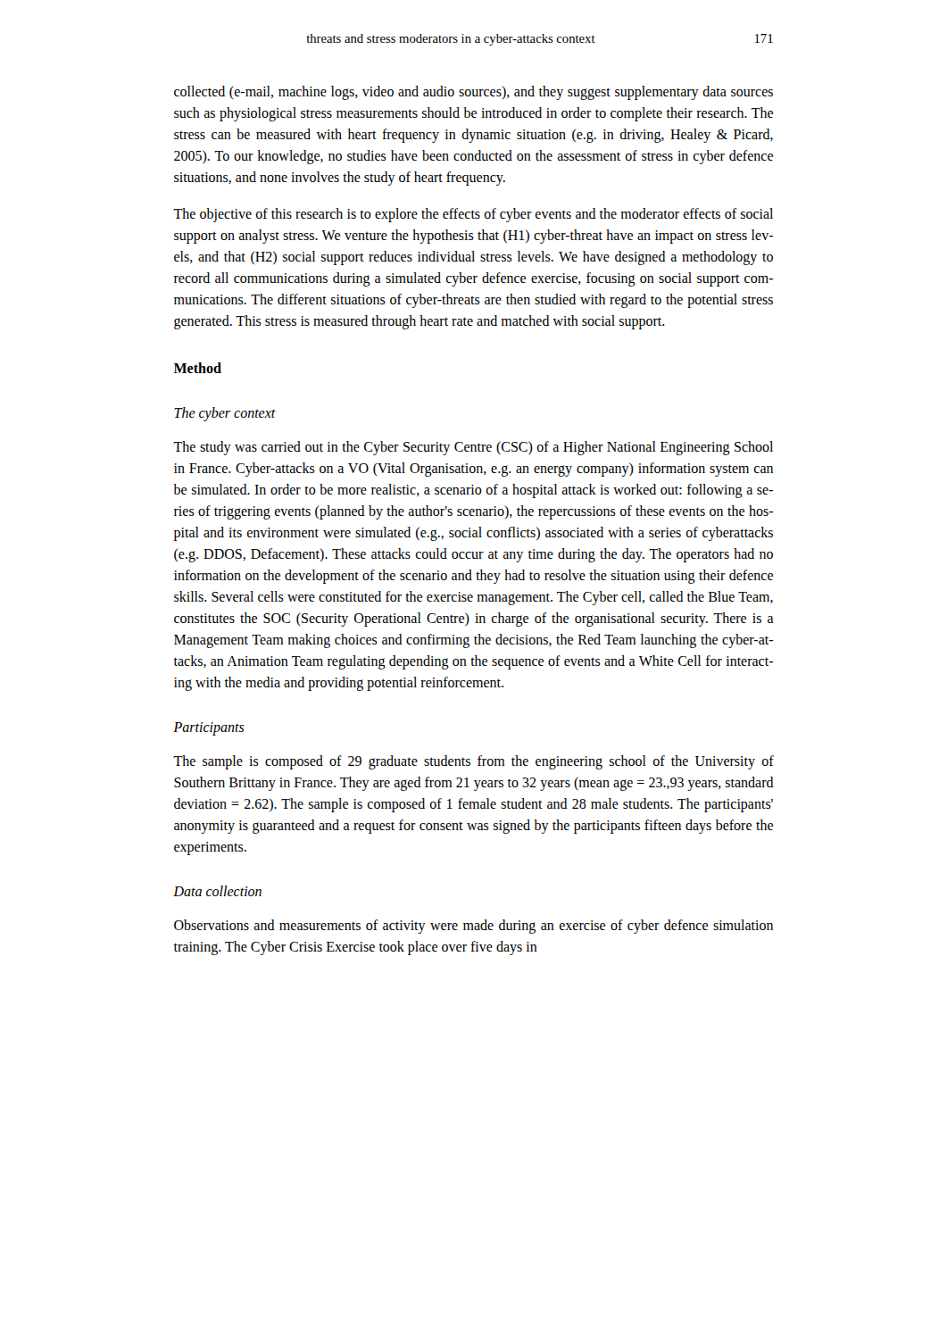threats and stress moderators in a cyber-attacks context 171
collected (e-mail, machine logs, video and audio sources), and they suggest supplementary data sources such as physiological stress measurements should be introduced in order to complete their research. The stress can be measured with heart frequency in dynamic situation (e.g. in driving, Healey & Picard, 2005). To our knowledge, no studies have been conducted on the assessment of stress in cyber defence situations, and none involves the study of heart frequency.
The objective of this research is to explore the effects of cyber events and the moderator effects of social support on analyst stress. We venture the hypothesis that (H1) cyber-threat have an impact on stress levels, and that (H2) social support reduces individual stress levels. We have designed a methodology to record all communications during a simulated cyber defence exercise, focusing on social support communications. The different situations of cyber-threats are then studied with regard to the potential stress generated. This stress is measured through heart rate and matched with social support.
Method
The cyber context
The study was carried out in the Cyber Security Centre (CSC) of a Higher National Engineering School in France. Cyber-attacks on a VO (Vital Organisation, e.g. an energy company) information system can be simulated. In order to be more realistic, a scenario of a hospital attack is worked out: following a series of triggering events (planned by the author's scenario), the repercussions of these events on the hospital and its environment were simulated (e.g., social conflicts) associated with a series of cyberattacks (e.g. DDOS, Defacement). These attacks could occur at any time during the day. The operators had no information on the development of the scenario and they had to resolve the situation using their defence skills. Several cells were constituted for the exercise management. The Cyber cell, called the Blue Team, constitutes the SOC (Security Operational Centre) in charge of the organisational security. There is a Management Team making choices and confirming the decisions, the Red Team launching the cyber-attacks, an Animation Team regulating depending on the sequence of events and a White Cell for interacting with the media and providing potential reinforcement.
Participants
The sample is composed of 29 graduate students from the engineering school of the University of Southern Brittany in France. They are aged from 21 years to 32 years (mean age = 23.,93 years, standard deviation = 2.62). The sample is composed of 1 female student and 28 male students. The participants' anonymity is guaranteed and a request for consent was signed by the participants fifteen days before the experiments.
Data collection
Observations and measurements of activity were made during an exercise of cyber defence simulation training. The Cyber Crisis Exercise took place over five days in